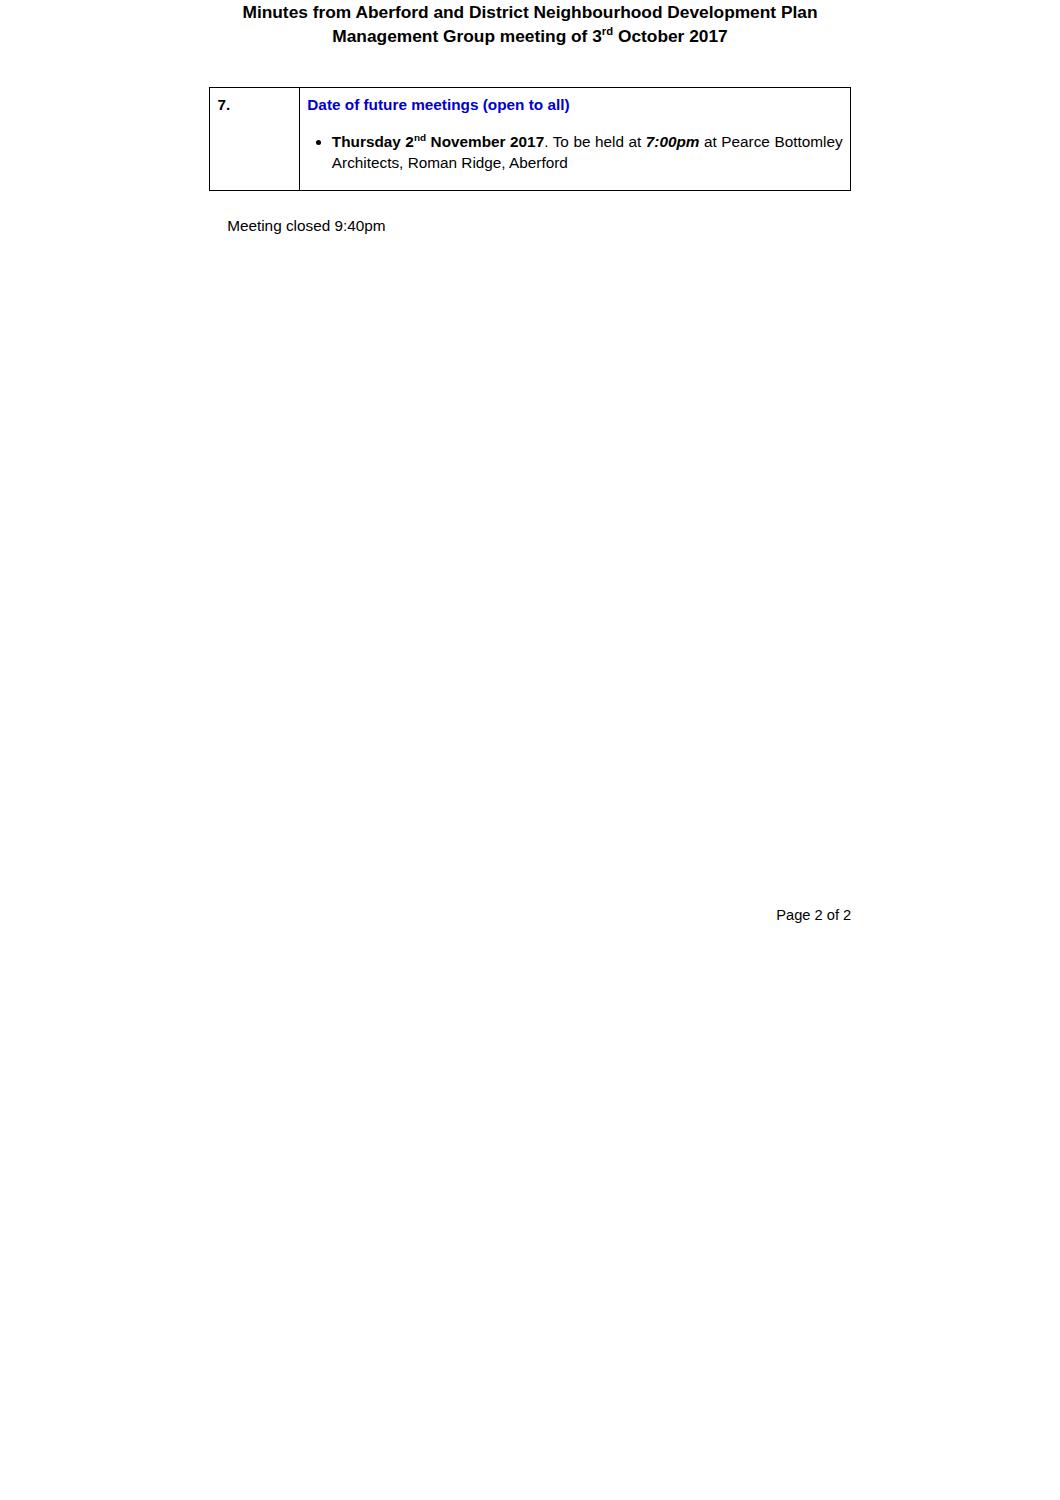Minutes from Aberford and District Neighbourhood Development Plan
Management Group meeting of 3rd October 2017
| 7. | Date of future meetings (open to all) Thursday 2 nd November 2017 . To be held at 7:00pm at Pearce Bottomley Architects, Roman Ridge, Aberford |
Meeting closed 9:40pm
Page 2 of 2